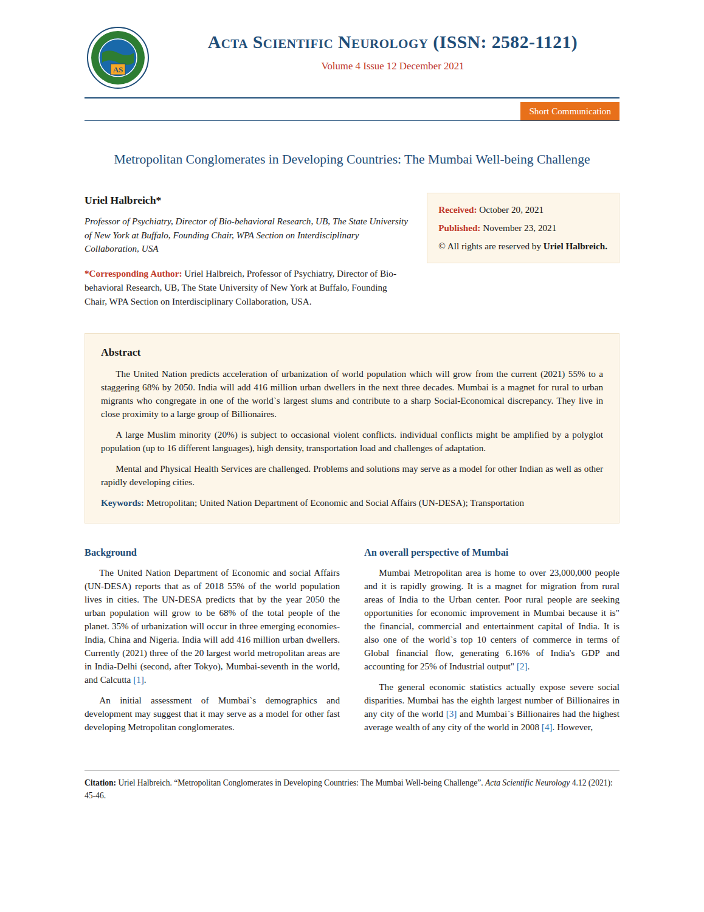AS
Acta Scientific Neurology (ISSN: 2582-1121)
Volume 4 Issue 12 December 2021
Short Communication
Metropolitan Conglomerates in Developing Countries: The Mumbai Well-being Challenge
Uriel Halbreich*
Professor of Psychiatry, Director of Bio-behavioral Research, UB, The State University of New York at Buffalo, Founding Chair, WPA Section on Interdisciplinary Collaboration, USA
*Corresponding Author: Uriel Halbreich, Professor of Psychiatry, Director of Bio-behavioral Research, UB, The State University of New York at Buffalo, Founding Chair, WPA Section on Interdisciplinary Collaboration, USA.
Received: October 20, 2021
Published: November 23, 2021
© All rights are reserved by Uriel Halbreich.
Abstract
The United Nation predicts acceleration of urbanization of world population which will grow from the current (2021) 55% to a staggering 68% by 2050. India will add 416 million urban dwellers in the next three decades. Mumbai is a magnet for rural to urban migrants who congregate in one of the world`s largest slums and contribute to a sharp Social-Economical discrepancy. They live in close proximity to a large group of Billionaires.
A large Muslim minority (20%) is subject to occasional violent conflicts. individual conflicts might be amplified by a polyglot population (up to 16 different languages), high density, transportation load and challenges of adaptation.
Mental and Physical Health Services are challenged. Problems and solutions may serve as a model for other Indian as well as other rapidly developing cities.
Keywords: Metropolitan; United Nation Department of Economic and Social Affairs (UN-DESA); Transportation
Background
The United Nation Department of Economic and social Affairs (UN-DESA) reports that as of 2018 55% of the world population lives in cities. The UN-DESA predicts that by the year 2050 the urban population will grow to be 68% of the total people of the planet. 35% of urbanization will occur in three emerging economies- India, China and Nigeria. India will add 416 million urban dwellers. Currently (2021) three of the 20 largest world metropolitan areas are in India-Delhi (second, after Tokyo), Mumbai-seventh in the world, and Calcutta [1].
An initial assessment of Mumbai`s demographics and development may suggest that it may serve as a model for other fast developing Metropolitan conglomerates.
An overall perspective of Mumbai
Mumbai Metropolitan area is home to over 23,000,000 people and it is rapidly growing. It is a magnet for migration from rural areas of India to the Urban center. Poor rural people are seeking opportunities for economic improvement in Mumbai because it is" the financial, commercial and entertainment capital of India. It is also one of the world`s top 10 centers of commerce in terms of Global financial flow, generating 6.16% of India's GDP and accounting for 25% of Industrial output" [2].
The general economic statistics actually expose severe social disparities. Mumbai has the eighth largest number of Billionaires in any city of the world [3] and Mumbai`s Billionaires had the highest average wealth of any city of the world in 2008 [4]. However,
Citation: Uriel Halbreich. “Metropolitan Conglomerates in Developing Countries: The Mumbai Well-being Challenge”. Acta Scientific Neurology 4.12 (2021): 45-46.